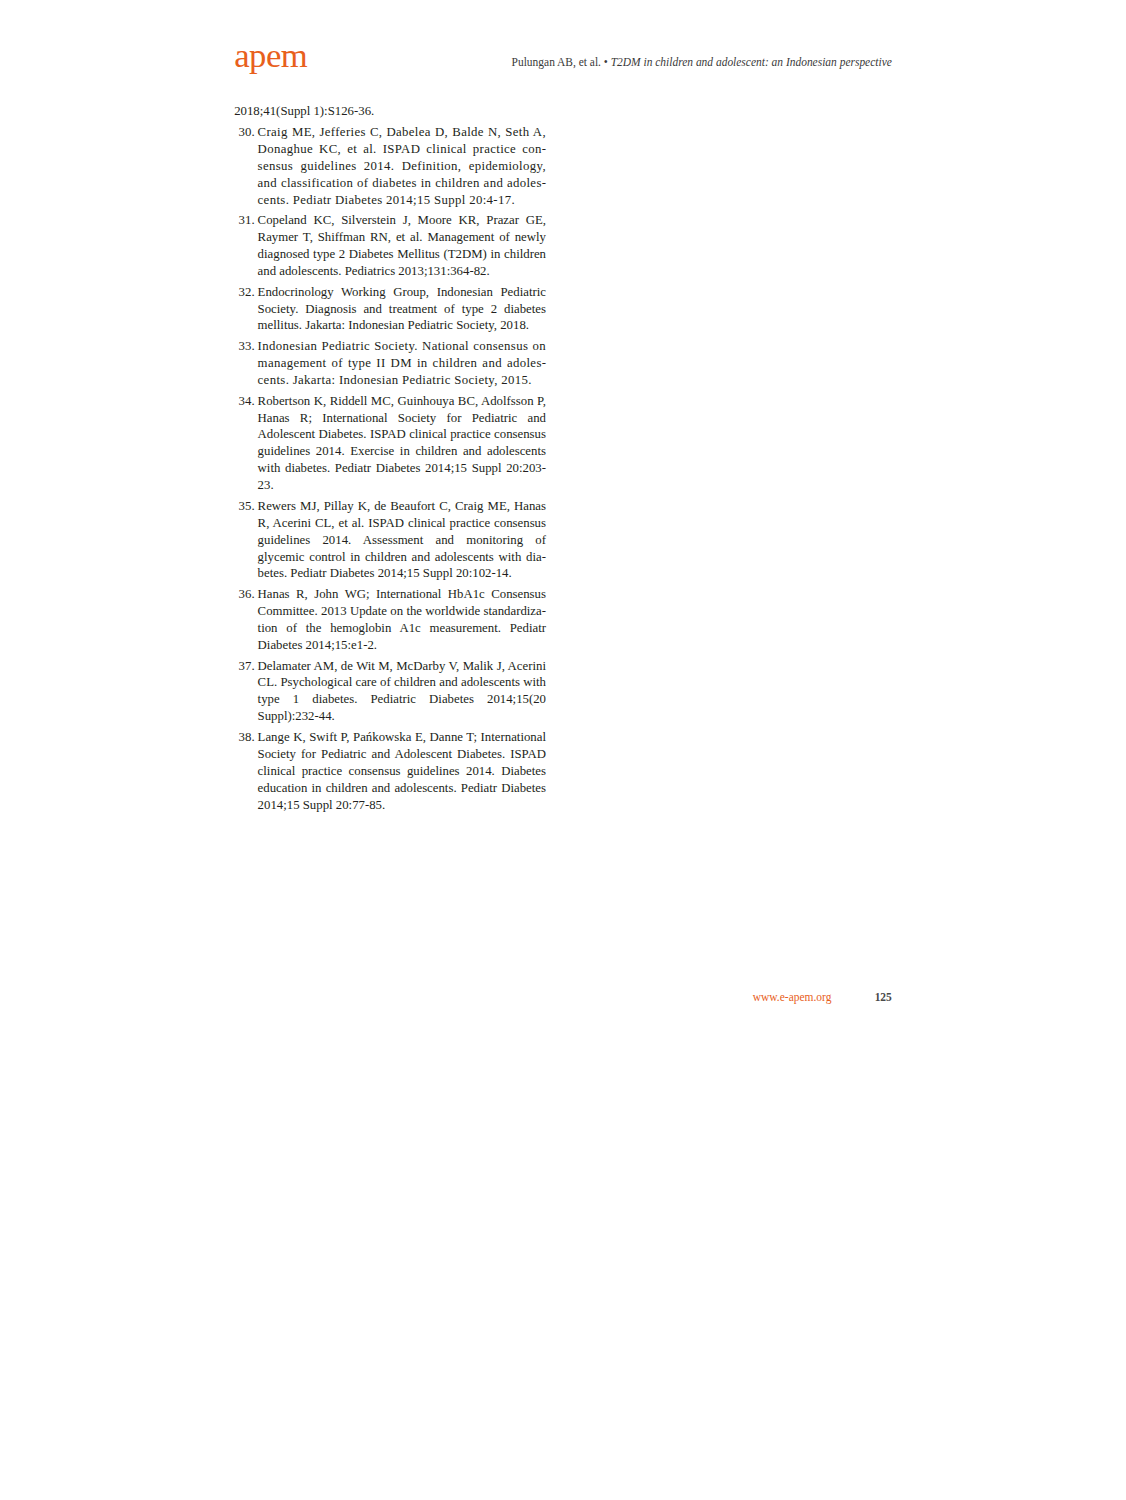apem
Pulungan AB, et al. • T2DM in children and adolescent: an Indonesian perspective
2018;41(Suppl 1):S126-36.
30. Craig ME, Jefferies C, Dabelea D, Balde N, Seth A, Donaghue KC, et al. ISPAD clinical practice consensus guidelines 2014. Definition, epidemiology, and classification of diabetes in children and adolescents. Pediatr Diabetes 2014;15 Suppl 20:4-17.
31. Copeland KC, Silverstein J, Moore KR, Prazar GE, Raymer T, Shiffman RN, et al. Management of newly diagnosed type 2 Diabetes Mellitus (T2DM) in children and adolescents. Pediatrics 2013;131:364-82.
32. Endocrinology Working Group, Indonesian Pediatric Society. Diagnosis and treatment of type 2 diabetes mellitus. Jakarta: Indonesian Pediatric Society, 2018.
33. Indonesian Pediatric Society. National consensus on management of type II DM in children and adolescents. Jakarta: Indonesian Pediatric Society, 2015.
34. Robertson K, Riddell MC, Guinhouya BC, Adolfsson P, Hanas R; International Society for Pediatric and Adolescent Diabetes. ISPAD clinical practice consensus guidelines 2014. Exercise in children and adolescents with diabetes. Pediatr Diabetes 2014;15 Suppl 20:203-23.
35. Rewers MJ, Pillay K, de Beaufort C, Craig ME, Hanas R, Acerini CL, et al. ISPAD clinical practice consensus guidelines 2014. Assessment and monitoring of glycemic control in children and adolescents with diabetes. Pediatr Diabetes 2014;15 Suppl 20:102-14.
36. Hanas R, John WG; International HbA1c Consensus Committee. 2013 Update on the worldwide standardization of the hemoglobin A1c measurement. Pediatr Diabetes 2014;15:e1-2.
37. Delamater AM, de Wit M, McDarby V, Malik J, Acerini CL. Psychological care of children and adolescents with type 1 diabetes. Pediatric Diabetes 2014;15(20 Suppl):232-44.
38. Lange K, Swift P, Pańkowska E, Danne T; International Society for Pediatric and Adolescent Diabetes. ISPAD clinical practice consensus guidelines 2014. Diabetes education in children and adolescents. Pediatr Diabetes 2014;15 Suppl 20:77-85.
www.e-apem.org 125